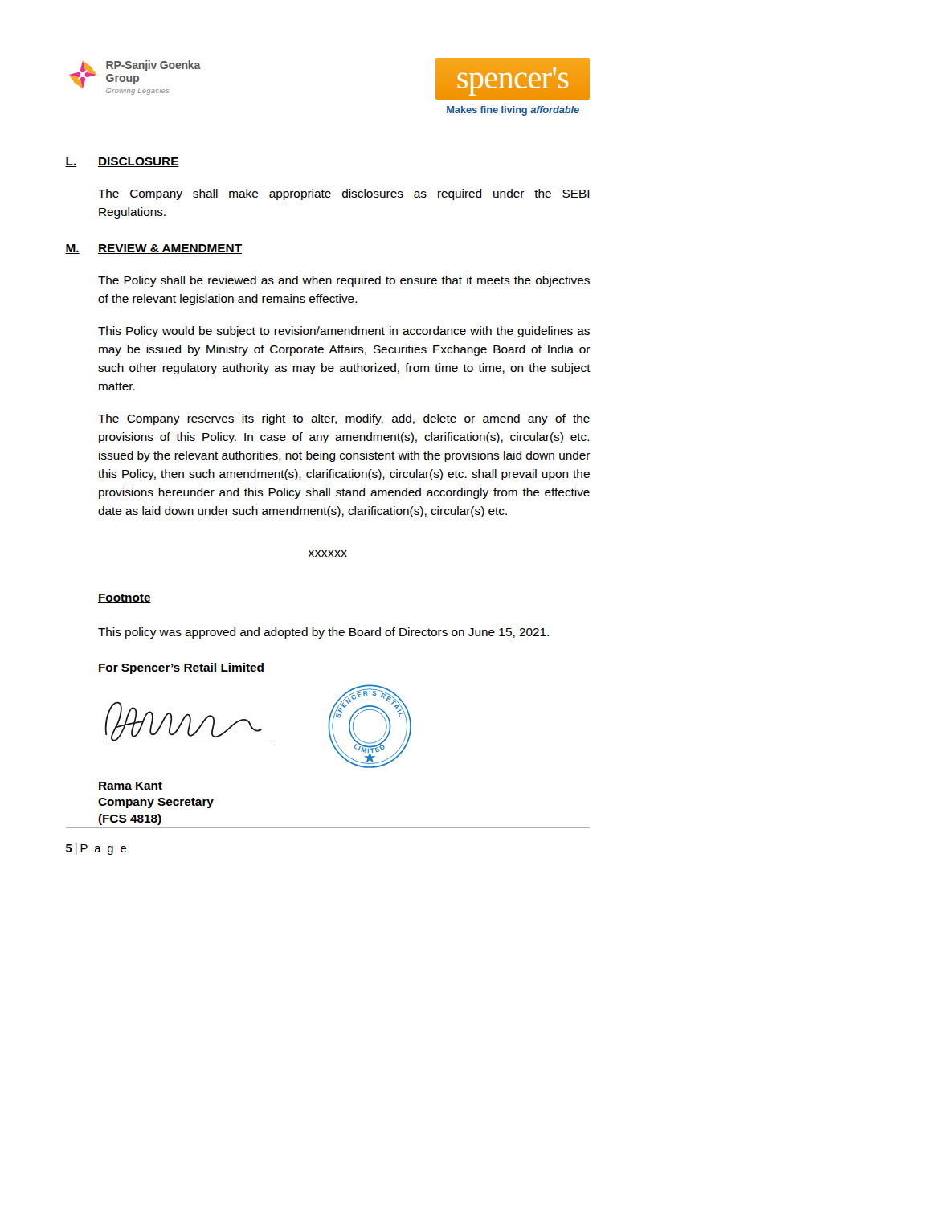RP-Sanjiv Goenka
Group
Growing Legacies
spencer's
Makes fine living affordable
L. DISCLOSURE
The Company shall make appropriate disclosures as required under the SEBI Regulations.
M. REVIEW & AMENDMENT
The Policy shall be reviewed as and when required to ensure that it meets the objectives of the relevant legislation and remains effective.
This Policy would be subject to revision/amendment in accordance with the guidelines as may be issued by Ministry of Corporate Affairs, Securities Exchange Board of India or such other regulatory authority as may be authorized, from time to time, on the subject matter.
The Company reserves its right to alter, modify, add, delete or amend any of the provisions of this Policy. In case of any amendment(s), clarification(s), circular(s) etc. issued by the relevant authorities, not being consistent with the provisions laid down under this Policy, then such amendment(s), clarification(s), circular(s) etc. shall prevail upon the provisions hereunder and this Policy shall stand amended accordingly from the effective date as laid down under such amendment(s), clarification(s), circular(s) etc.
xxxxxx
Footnote
This policy was approved and adopted by the Board of Directors on June 15, 2021.
For Spencer’s Retail Limited
SPENCER'S RETAIL LIMITED
Rama Kant
Company Secretary
(FCS 4818)
5|P a g e